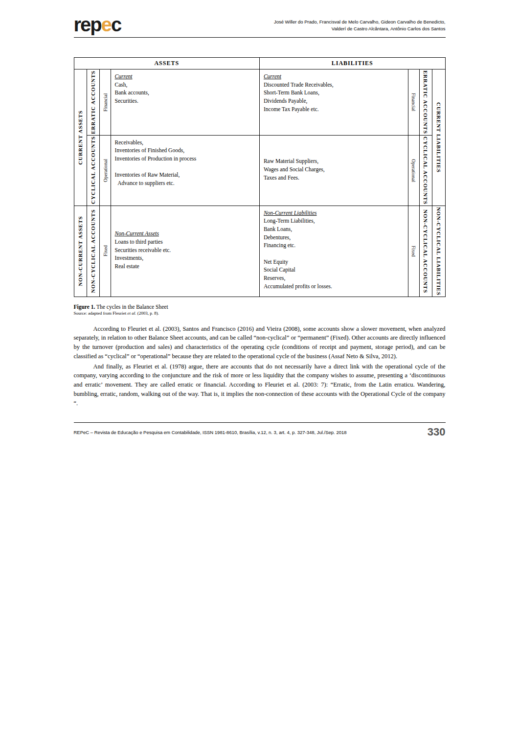repec
José Willer do Prado, Francisval de Melo Carvalho, Gideon Carvalho de Benedicto,
Valderí de Castro Alcântara, Antônio Carlos dos Santos
| ASSETS | LIABILITIES |
| --- | --- |
| CURRENT ASSETS | ERRATIC ACCOUNTS | Financial | Current Cash, Bank accounts, Securities. | Current Discounted Trade Receivables, Short-Term Bank Loans, Dividends Payable, Income Tax Payable etc. | Financial | ERRATIC ACCOUNTS | CURRENT LIABILITIES |
| CYCLICAL ACCOUNTS | Operational | Receivables, Inventories of Finished Goods, Inventories of Production in process Inventories of Raw Material, Advance to suppliers etc. | Raw Material Suppliers, Wages and Social Charges, Taxes and Fees. | Operational | CYCLICAL ACCOUNTS |
| NON-CURRENT ASSETS | NON-CYCLICAL ACCOUNTS | Fixed | Non-Current Assets Loans to third parties Securities receivable etc. Investments, Real estate | Non-Current Liabilities Long-Term Liabilities, Bank Loans, Debentures, Financing etc. Net Equity Social Capital Reserves, Accumulated profits or losses. | Fixed | NON-CYCLICAL ACCOUNTS | NON-CYCLICAL LIABILITIES |
Figure 1. The cycles in the Balance Sheet
Source: adapted from Fleuriet et al. (2003, p. 8).
According to Fleuriet et al. (2003), Santos and Francisco (2016) and Vieira (2008), some accounts show a slower movement, when analyzed separately, in relation to other Balance Sheet accounts, and can be called “non-cyclical” or “permanent” (Fixed). Other accounts are directly influenced by the turnover (production and sales) and characteristics of the operating cycle (conditions of receipt and payment, storage period), and can be classified as “cyclical” or “operational” because they are related to the operational cycle of the business (Assaf Neto & Silva, 2012).
And finally, as Fleuriet et al. (1978) argue, there are accounts that do not necessarily have a direct link with the operational cycle of the company, varying according to the conjuncture and the risk of more or less liquidity that the company wishes to assume, presenting a ‘discontinuous and erratic’ movement. They are called erratic or financial. According to Fleuriet et al. (2003: 7): “Erratic, from the Latin erraticu. Wandering, bumbling, erratic, random, walking out of the way. That is, it implies the non-connection of these accounts with the Operational Cycle of the company “.
REPeC – Revista de Educação e Pesquisa em Contabilidade, ISSN 1981-8610, Brasília, v.12, n. 3, art. 4, p. 327-348, Jul./Sep. 2018
330